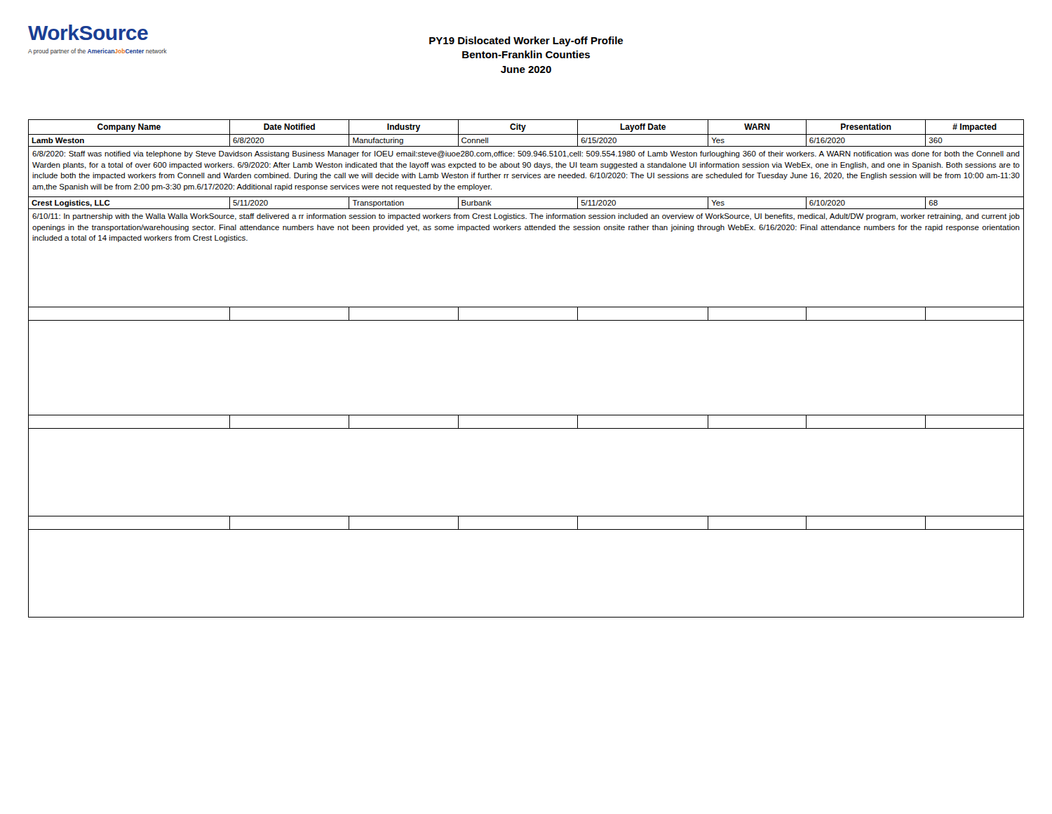Work Source
A proud partner of the AmericanJob Center network
PY19 Dislocated Worker Lay-off Profile
Benton-Franklin Counties
June 2020
| Company Name | Date Notified | Industry | City | Layoff Date | WARN | Presentation | # Impacted |
| --- | --- | --- | --- | --- | --- | --- | --- |
| Lamb Weston | 6/8/2020 | Manufacturing | Connell | 6/15/2020 | Yes | 6/16/2020 | 360 |
| 6/8/2020: Staff was notified via telephone by Steve Davidson Assistang Business Manager for IOEU email:steve@iuoe280.com,office: 509.946.5101,cell: 509.554.1980 of Lamb Weston furloughing 360 of their workers. A WARN notification was done for both the Connell and Warden plants, for a total of over 600 impacted workers. 6/9/2020: After Lamb Weston indicated that the layoff was expcted to be about 90 days, the UI team suggested a standalone UI information session via WebEx, one in English, and one in Spanish. Both sessions are to include both the impacted workers from Connell and Warden combined. During the call we will decide with Lamb Weston if further rr services are needed. 6/10/2020: The UI sessions are scheduled for Tuesday June 16, 2020, the English session will be from 10:00 am-11:30 am,the Spanish will be from 2:00 pm-3:30 pm.6/17/2020: Additional rapid response services were not requested by the employer. |
| Crest Logistics, LLC | 5/11/2020 | Transportation | Burbank | 5/11/2020 | Yes | 6/10/2020 | 68 |
| 6/10/11: In partnership with the Walla Walla WorkSource, staff delivered a rr information session to impacted workers from Crest Logistics. The information session included an overview of WorkSource, UI benefits, medical, Adult/DW program, worker retraining, and current job openings in the transportation/warehousing sector. Final attendance numbers have not been provided yet, as some impacted workers attended the session onsite rather than joining through WebEx. 6/16/2020: Final attendance numbers for the rapid response orientation included a total of 14 impacted workers from Crest Logistics. |